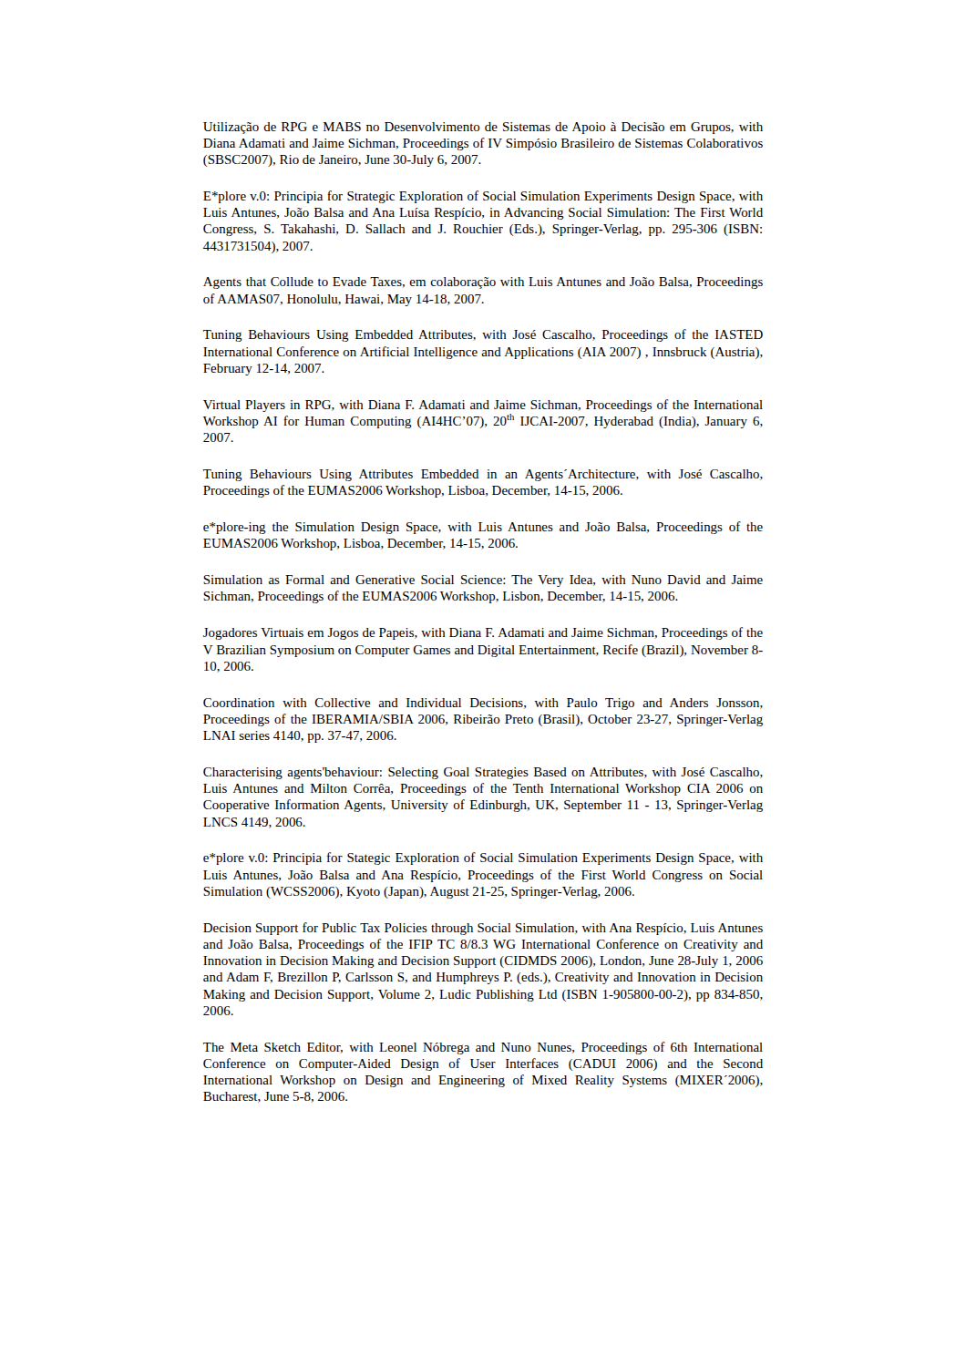Utilização de RPG e MABS no Desenvolvimento de Sistemas de Apoio à Decisão em Grupos, with Diana Adamati and Jaime Sichman, Proceedings of IV Simpósio Brasileiro de Sistemas Colaborativos (SBSC2007), Rio de Janeiro, June 30-July 6, 2007.
E*plore v.0: Principia for Strategic Exploration of Social Simulation Experiments Design Space, with Luis Antunes, João Balsa and Ana Luísa Respício, in Advancing Social Simulation: The First World Congress, S. Takahashi, D. Sallach and J. Rouchier (Eds.), Springer-Verlag, pp. 295-306 (ISBN: 4431731504), 2007.
Agents that Collude to Evade Taxes, em colaboração with Luis Antunes and João Balsa, Proceedings of AAMAS07, Honolulu, Hawai, May 14-18, 2007.
Tuning Behaviours Using Embedded Attributes, with José Cascalho, Proceedings of the IASTED International Conference on Artificial Intelligence and Applications (AIA 2007) , Innsbruck (Austria), February 12-14, 2007.
Virtual Players in RPG, with Diana F. Adamati and Jaime Sichman, Proceedings of the International Workshop AI for Human Computing (AI4HC’07), 20th IJCAI-2007, Hyderabad (India), January 6, 2007.
Tuning Behaviours Using Attributes Embedded in an Agents´Architecture, with José Cascalho, Proceedings of the EUMAS2006 Workshop, Lisboa, December, 14-15, 2006.
e*plore-ing the Simulation Design Space, with Luis Antunes and João Balsa, Proceedings of the EUMAS2006 Workshop, Lisboa, December, 14-15, 2006.
Simulation as Formal and Generative Social Science: The Very Idea, with Nuno David and Jaime Sichman, Proceedings of the EUMAS2006 Workshop, Lisbon, December, 14-15, 2006.
Jogadores Virtuais em Jogos de Papeis, with Diana F. Adamati and Jaime Sichman, Proceedings of the V Brazilian Symposium on Computer Games and Digital Entertainment, Recife (Brazil), November 8-10, 2006.
Coordination with Collective and Individual Decisions, with Paulo Trigo and Anders Jonsson, Proceedings of the IBERAMIA/SBIA 2006, Ribeirão Preto (Brasil), October 23-27, Springer-Verlag LNAI series 4140, pp. 37-47, 2006.
Characterising agents'behaviour: Selecting Goal Strategies Based on Attributes, with José Cascalho, Luis Antunes and Milton Corrêa, Proceedings of the Tenth International Workshop CIA 2006 on Cooperative Information Agents, University of Edinburgh, UK, September 11 - 13, Springer-Verlag LNCS 4149, 2006.
e*plore v.0: Principia for Stategic Exploration of Social Simulation Experiments Design Space, with Luis Antunes, João Balsa and Ana Respício, Proceedings of the First World Congress on Social Simulation (WCSS2006), Kyoto (Japan), August 21-25, Springer-Verlag, 2006.
Decision Support for Public Tax Policies through Social Simulation, with Ana Respício, Luis Antunes and João Balsa, Proceedings of the IFIP TC 8/8.3 WG International Conference on Creativity and Innovation in Decision Making and Decision Support (CIDMDS 2006), London, June 28-July 1, 2006 and Adam F, Brezillon P, Carlsson S, and Humphreys P. (eds.), Creativity and Innovation in Decision Making and Decision Support, Volume 2, Ludic Publishing Ltd (ISBN 1-905800-00-2), pp 834-850, 2006.
The Meta Sketch Editor, with Leonel Nóbrega and Nuno Nunes, Proceedings of 6th International Conference on Computer-Aided Design of User Interfaces (CADUI 2006) and the Second International Workshop on Design and Engineering of Mixed Reality Systems (MIXER´2006), Bucharest, June 5-8, 2006.